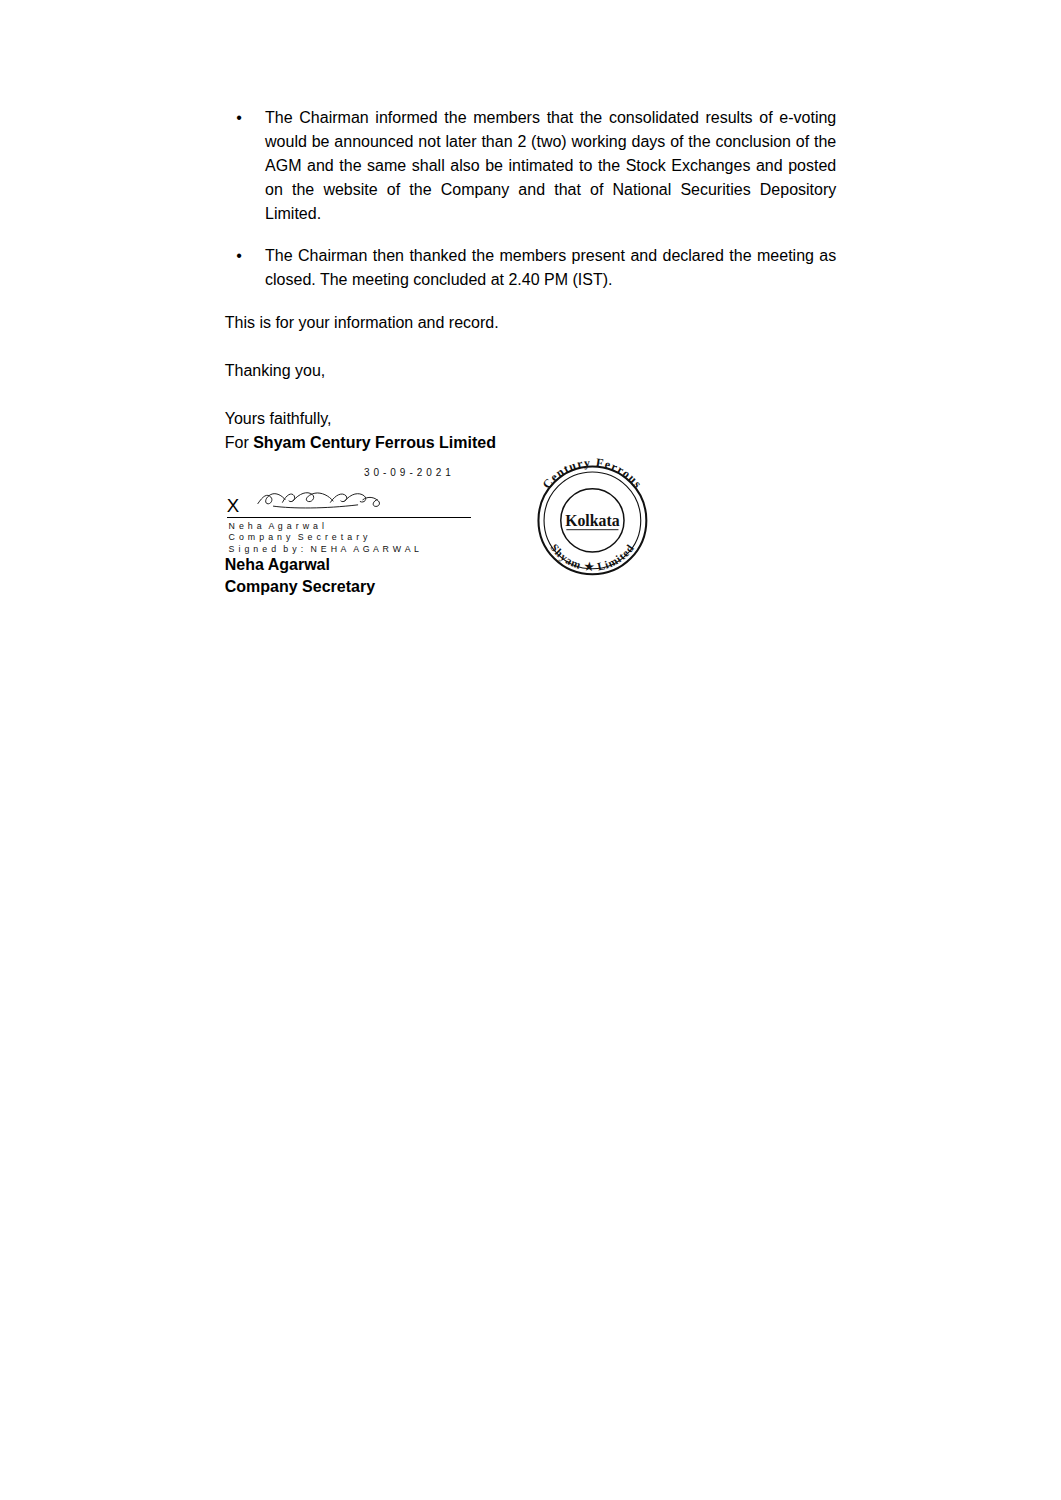The Chairman informed the members that the consolidated results of e-voting would be announced not later than 2 (two) working days of the conclusion of the AGM and the same shall also be intimated to the Stock Exchanges and posted on the website of the Company and that of National Securities Depository Limited.
The Chairman then thanked the members present and declared the meeting as closed. The meeting concluded at 2.40 PM (IST).
This is for your information and record.
Thanking you,
Yours faithfully,
For Shyam Century Ferrous Limited
3 0 - 0 9 - 2 0 2 1
X
N e h a A g a r w a l
C o m p a n y S e c r e t a r y
S i g n e d b y : N E H A A G A R W A L
Neha Agarwal
Company Secretary
Century Ferrous Shyam ★ Limited Kolkata